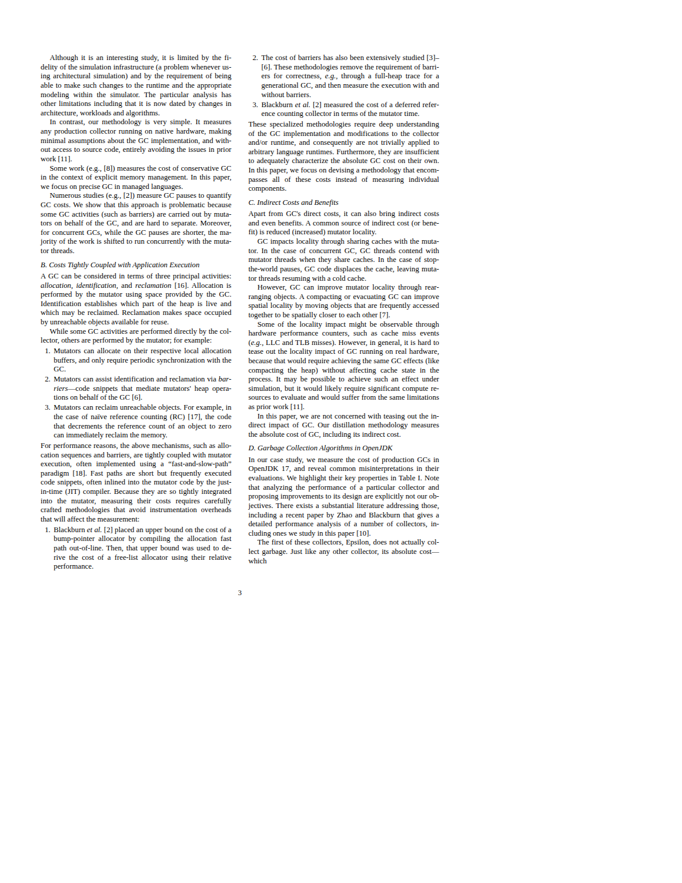Although it is an interesting study, it is limited by the fidelity of the simulation infrastructure (a problem whenever using architectural simulation) and by the requirement of being able to make such changes to the runtime and the appropriate modeling within the simulator. The particular analysis has other limitations including that it is now dated by changes in architecture, workloads and algorithms.
In contrast, our methodology is very simple. It measures any production collector running on native hardware, making minimal assumptions about the GC implementation, and without access to source code, entirely avoiding the issues in prior work [11].
Some work (e.g., [8]) measures the cost of conservative GC in the context of explicit memory management. In this paper, we focus on precise GC in managed languages.
Numerous studies (e.g., [2]) measure GC pauses to quantify GC costs. We show that this approach is problematic because some GC activities (such as barriers) are carried out by mutators on behalf of the GC, and are hard to separate. Moreover, for concurrent GCs, while the GC pauses are shorter, the majority of the work is shifted to run concurrently with the mutator threads.
B. Costs Tightly Coupled with Application Execution
A GC can be considered in terms of three principal activities: allocation, identification, and reclamation [16]. Allocation is performed by the mutator using space provided by the GC. Identification establishes which part of the heap is live and which may be reclaimed. Reclamation makes space occupied by unreachable objects available for reuse.
While some GC activities are performed directly by the collector, others are performed by the mutator; for example:
Mutators can allocate on their respective local allocation buffers, and only require periodic synchronization with the GC.
Mutators can assist identification and reclamation via barriers—code snippets that mediate mutators' heap operations on behalf of the GC [6].
Mutators can reclaim unreachable objects. For example, in the case of naïve reference counting (RC) [17], the code that decrements the reference count of an object to zero can immediately reclaim the memory.
For performance reasons, the above mechanisms, such as allocation sequences and barriers, are tightly coupled with mutator execution, often implemented using a “fast-and-slow-path” paradigm [18]. Fast paths are short but frequently executed code snippets, often inlined into the mutator code by the just-in-time (JIT) compiler. Because they are so tightly integrated into the mutator, measuring their costs requires carefully crafted methodologies that avoid instrumentation overheads that will affect the measurement:
Blackburn et al. [2] placed an upper bound on the cost of a bump-pointer allocator by compiling the allocation fast path out-of-line. Then, that upper bound was used to derive the cost of a free-list allocator using their relative performance.
The cost of barriers has also been extensively studied [3]–[6]. These methodologies remove the requirement of barriers for correctness, e.g., through a full-heap trace for a generational GC, and then measure the execution with and without barriers.
Blackburn et al. [2] measured the cost of a deferred reference counting collector in terms of the mutator time.
These specialized methodologies require deep understanding of the GC implementation and modifications to the collector and/or runtime, and consequently are not trivially applied to arbitrary language runtimes. Furthermore, they are insufficient to adequately characterize the absolute GC cost on their own. In this paper, we focus on devising a methodology that encompasses all of these costs instead of measuring individual components.
C. Indirect Costs and Benefits
Apart from GC's direct costs, it can also bring indirect costs and even benefits. A common source of indirect cost (or benefit) is reduced (increased) mutator locality.
GC impacts locality through sharing caches with the mutator. In the case of concurrent GC, GC threads contend with mutator threads when they share caches. In the case of stop-the-world pauses, GC code displaces the cache, leaving mutator threads resuming with a cold cache.
However, GC can improve mutator locality through rearranging objects. A compacting or evacuating GC can improve spatial locality by moving objects that are frequently accessed together to be spatially closer to each other [7].
Some of the locality impact might be observable through hardware performance counters, such as cache miss events (e.g., LLC and TLB misses). However, in general, it is hard to tease out the locality impact of GC running on real hardware, because that would require achieving the same GC effects (like compacting the heap) without affecting cache state in the process. It may be possible to achieve such an effect under simulation, but it would likely require significant compute resources to evaluate and would suffer from the same limitations as prior work [11].
In this paper, we are not concerned with teasing out the indirect impact of GC. Our distillation methodology measures the absolute cost of GC, including its indirect cost.
D. Garbage Collection Algorithms in OpenJDK
In our case study, we measure the cost of production GCs in OpenJDK 17, and reveal common misinterpretations in their evaluations. We highlight their key properties in Table I. Note that analyzing the performance of a particular collector and proposing improvements to its design are explicitly not our objectives. There exists a substantial literature addressing those, including a recent paper by Zhao and Blackburn that gives a detailed performance analysis of a number of collectors, including ones we study in this paper [10].
The first of these collectors, Epsilon, does not actually collect garbage. Just like any other collector, its absolute cost—which
3